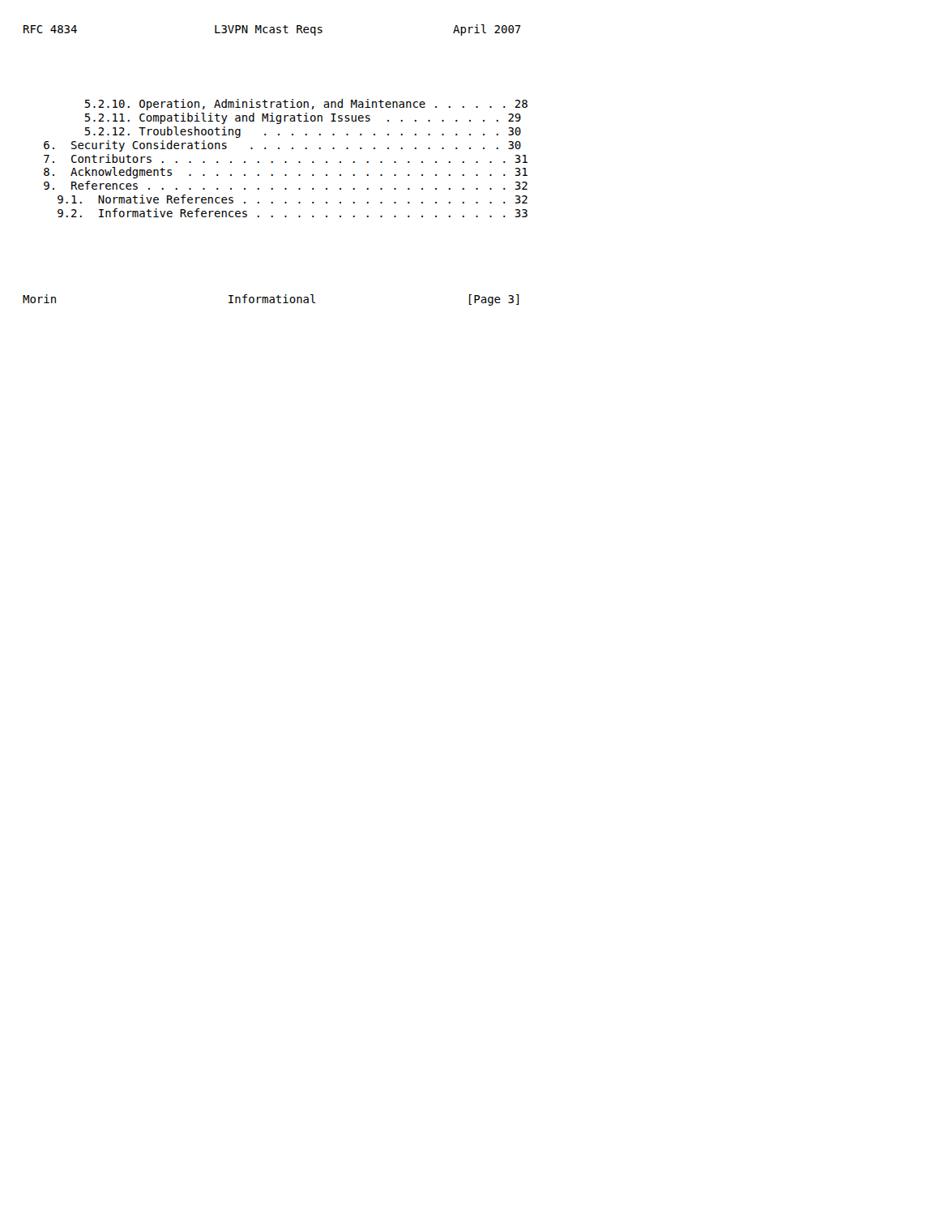RFC 4834 L3VPN Mcast Reqs April 2007
5.2.10. Operation, Administration, and Maintenance . . . . . . 28 5.2.11. Compatibility and Migration Issues . . . . . . . . . 29 5.2.12. Troubleshooting . . . . . . . . . . . . . . . . . . 30 6. Security Considerations . . . . . . . . . . . . . . . . . . . 30 7. Contributors . . . . . . . . . . . . . . . . . . . . . . . . . . 31 8. Acknowledgments . . . . . . . . . . . . . . . . . . . . . . . . 31 9. References . . . . . . . . . . . . . . . . . . . . . . . . . . . 32 9.1. Normative References . . . . . . . . . . . . . . . . . . . . 32 9.2. Informative References . . . . . . . . . . . . . . . . . . . 33
Morin Informational [Page 3]